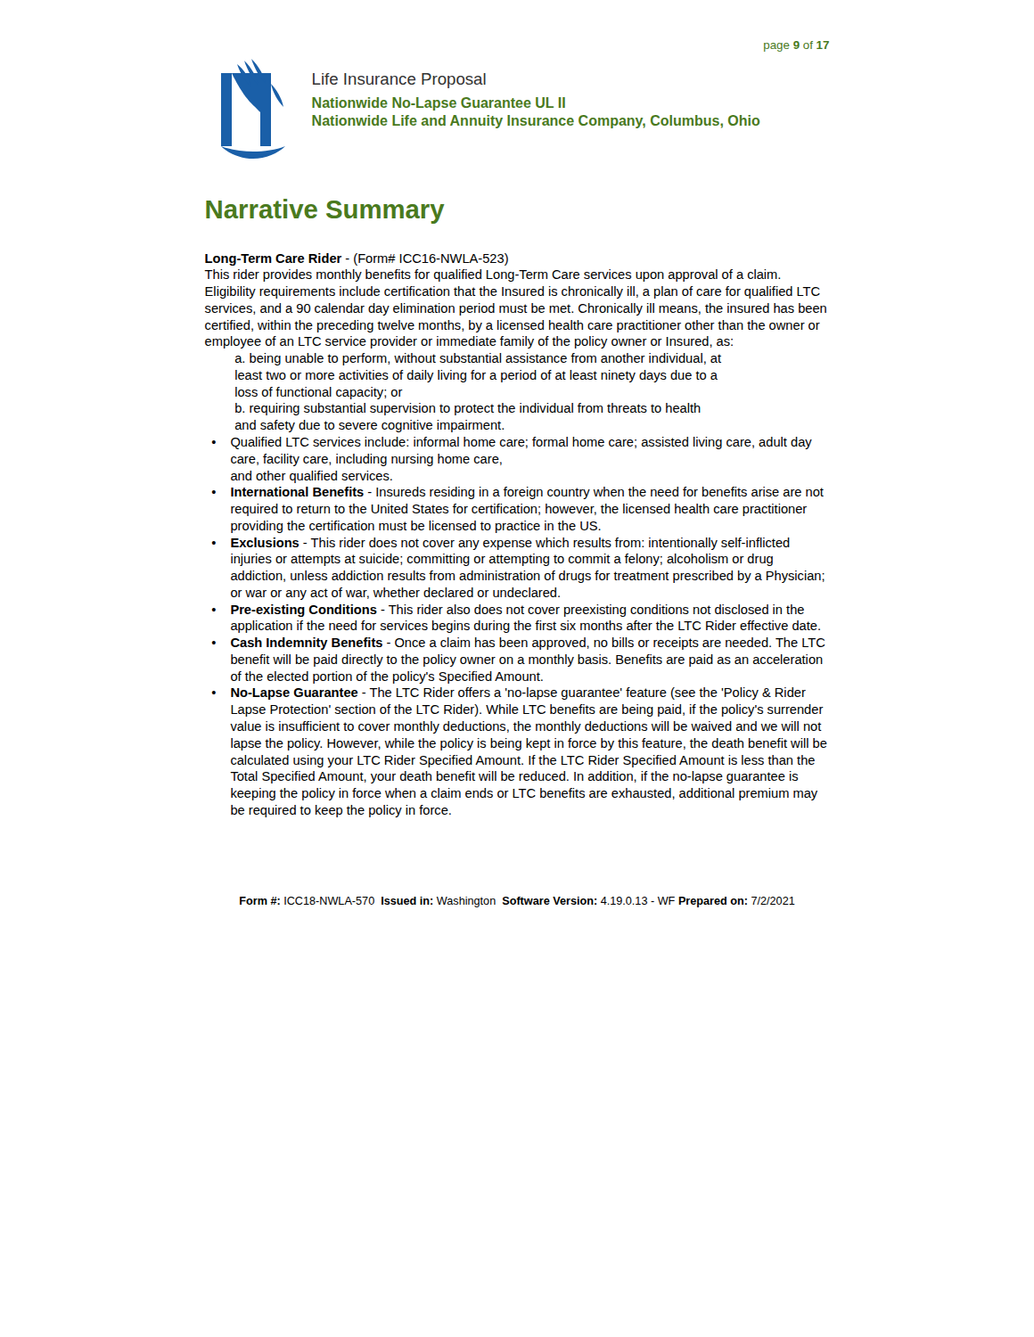page 9 of 17
Life Insurance Proposal
Nationwide No-Lapse Guarantee UL II
Nationwide Life and Annuity Insurance Company, Columbus, Ohio
Narrative Summary
Long-Term Care Rider - (Form# ICC16-NWLA-523)
This rider provides monthly benefits for qualified Long-Term Care services upon approval of a claim. Eligibility requirements include certification that the Insured is chronically ill, a plan of care for qualified LTC services, and a 90 calendar day elimination period must be met. Chronically ill means, the insured has been certified, within the preceding twelve months, by a licensed health care practitioner other than the owner or employee of an LTC service provider or immediate family of the policy owner or Insured, as:
a. being unable to perform, without substantial assistance from another individual, at
least two or more activities of daily living for a period of at least ninety days due to a
loss of functional capacity; or
b. requiring substantial supervision to protect the individual from threats to health
and safety due to severe cognitive impairment.
Qualified LTC services include: informal home care; formal home care; assisted living care, adult day care, facility care, including nursing home care,
and other qualified services.
International Benefits - Insureds residing in a foreign country when the need for benefits arise are not required to return to the United States for certification; however, the licensed health care practitioner providing the certification must be licensed to practice in the US.
Exclusions - This rider does not cover any expense which results from: intentionally self-inflicted injuries or attempts at suicide; committing or attempting to commit a felony; alcoholism or drug addiction, unless addiction results from administration of drugs for treatment prescribed by a Physician; or war or any act of war, whether declared or undeclared.
Pre-existing Conditions - This rider also does not cover preexisting conditions not disclosed in the application if the need for services begins during the first six months after the LTC Rider effective date.
Cash Indemnity Benefits - Once a claim has been approved, no bills or receipts are needed. The LTC benefit will be paid directly to the policy owner on a monthly basis. Benefits are paid as an acceleration of the elected portion of the policy's Specified Amount.
No-Lapse Guarantee - The LTC Rider offers a 'no-lapse guarantee' feature (see the 'Policy & Rider Lapse Protection' section of the LTC Rider). While LTC benefits are being paid, if the policy's surrender value is insufficient to cover monthly deductions, the monthly deductions will be waived and we will not lapse the policy. However, while the policy is being kept in force by this feature, the death benefit will be calculated using your LTC Rider Specified Amount. If the LTC Rider Specified Amount is less than the Total Specified Amount, your death benefit will be reduced. In addition, if the no-lapse guarantee is keeping the policy in force when a claim ends or LTC benefits are exhausted, additional premium may be required to keep the policy in force.
Form #: ICC18-NWLA-570 Issued in: Washington Software Version: 4.19.0.13 - WF Prepared on: 7/2/2021